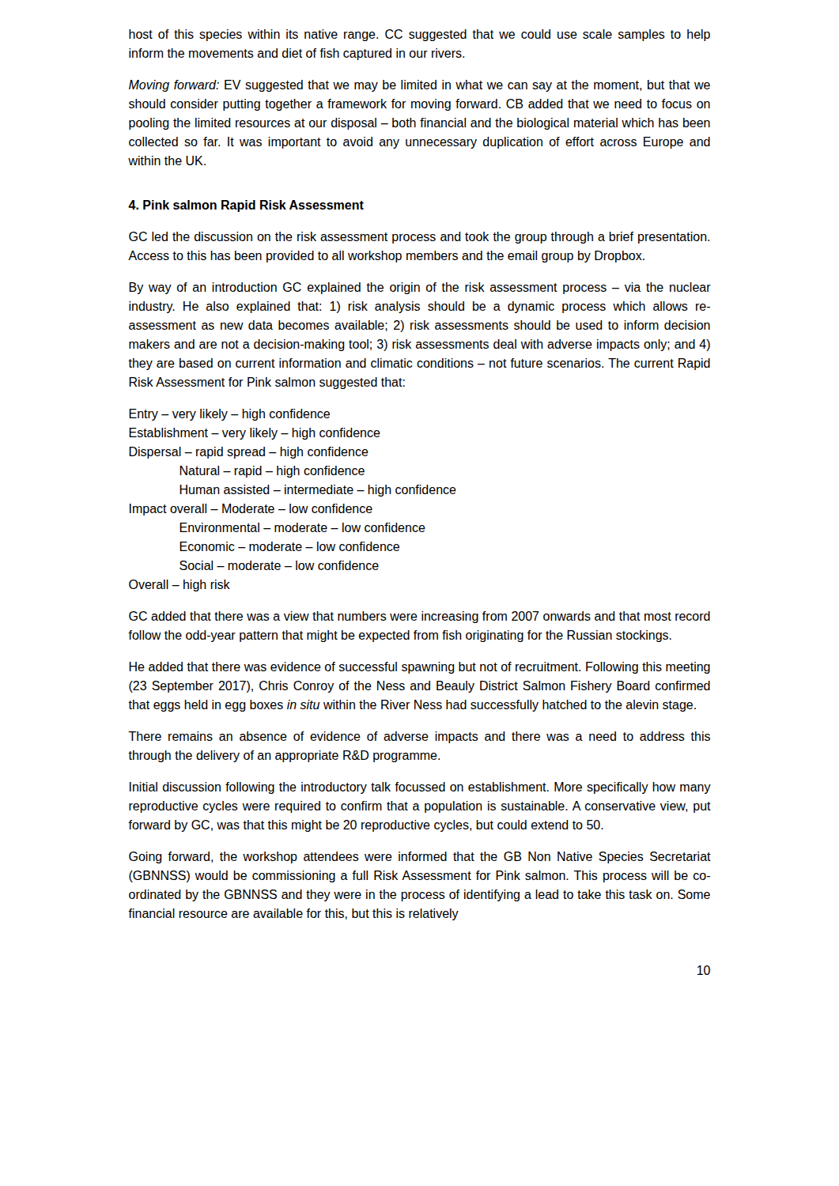host of this species within its native range. CC suggested that we could use scale samples to help inform the movements and diet of fish captured in our rivers.
Moving forward: EV suggested that we may be limited in what we can say at the moment, but that we should consider putting together a framework for moving forward. CB added that we need to focus on pooling the limited resources at our disposal – both financial and the biological material which has been collected so far. It was important to avoid any unnecessary duplication of effort across Europe and within the UK.
4. Pink salmon Rapid Risk Assessment
GC led the discussion on the risk assessment process and took the group through a brief presentation. Access to this has been provided to all workshop members and the email group by Dropbox.
By way of an introduction GC explained the origin of the risk assessment process – via the nuclear industry. He also explained that: 1) risk analysis should be a dynamic process which allows re-assessment as new data becomes available; 2) risk assessments should be used to inform decision makers and are not a decision-making tool; 3) risk assessments deal with adverse impacts only; and 4) they are based on current information and climatic conditions – not future scenarios. The current Rapid Risk Assessment for Pink salmon suggested that:
Entry – very likely – high confidence
Establishment – very likely – high confidence
Dispersal – rapid spread – high confidence
Natural – rapid – high confidence
Human assisted – intermediate – high confidence
Impact overall – Moderate – low confidence
Environmental – moderate – low confidence
Economic – moderate – low confidence
Social – moderate – low confidence
Overall – high risk
GC added that there was a view that numbers were increasing from 2007 onwards and that most record follow the odd-year pattern that might be expected from fish originating for the Russian stockings.
He added that there was evidence of successful spawning but not of recruitment. Following this meeting (23 September 2017), Chris Conroy of the Ness and Beauly District Salmon Fishery Board confirmed that eggs held in egg boxes in situ within the River Ness had successfully hatched to the alevin stage.
There remains an absence of evidence of adverse impacts and there was a need to address this through the delivery of an appropriate R&D programme.
Initial discussion following the introductory talk focussed on establishment. More specifically how many reproductive cycles were required to confirm that a population is sustainable. A conservative view, put forward by GC, was that this might be 20 reproductive cycles, but could extend to 50.
Going forward, the workshop attendees were informed that the GB Non Native Species Secretariat (GBNNSS) would be commissioning a full Risk Assessment for Pink salmon. This process will be co-ordinated by the GBNNSS and they were in the process of identifying a lead to take this task on. Some financial resource are available for this, but this is relatively
10